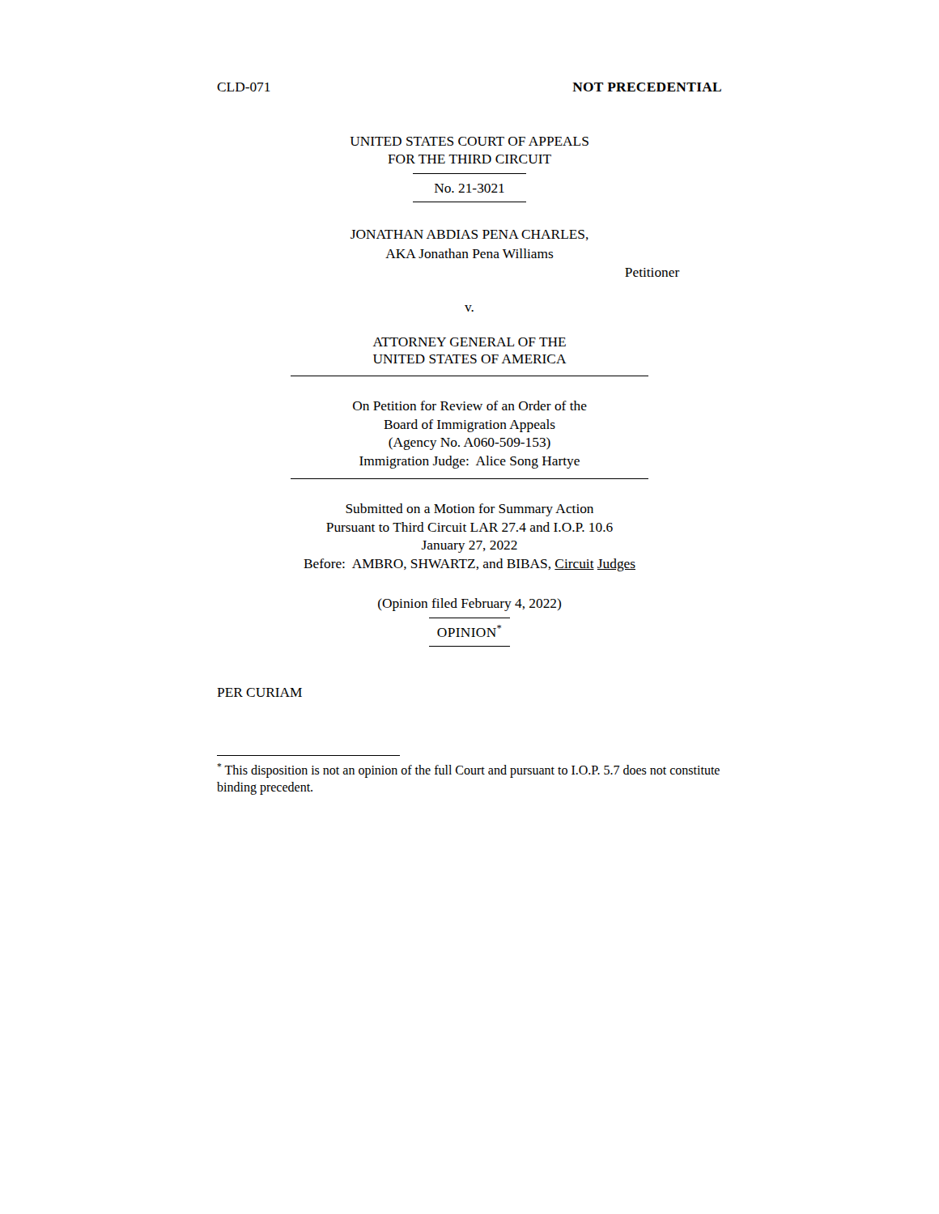CLD-071 NOT PRECEDENTIAL
UNITED STATES COURT OF APPEALS
FOR THE THIRD CIRCUIT
No. 21-3021
JONATHAN ABDIAS PENA CHARLES,
AKA Jonathan Pena Williams
Petitioner
v.
ATTORNEY GENERAL OF THE
UNITED STATES OF AMERICA
On Petition for Review of an Order of the
Board of Immigration Appeals
(Agency No. A060-509-153)
Immigration Judge: Alice Song Hartye
Submitted on a Motion for Summary Action
Pursuant to Third Circuit LAR 27.4 and I.O.P. 10.6
January 27, 2022
Before: AMBRO, SHWARTZ, and BIBAS, Circuit Judges
(Opinion filed February 4, 2022)
OPINION*
PER CURIAM
* This disposition is not an opinion of the full Court and pursuant to I.O.P. 5.7 does not constitute binding precedent.